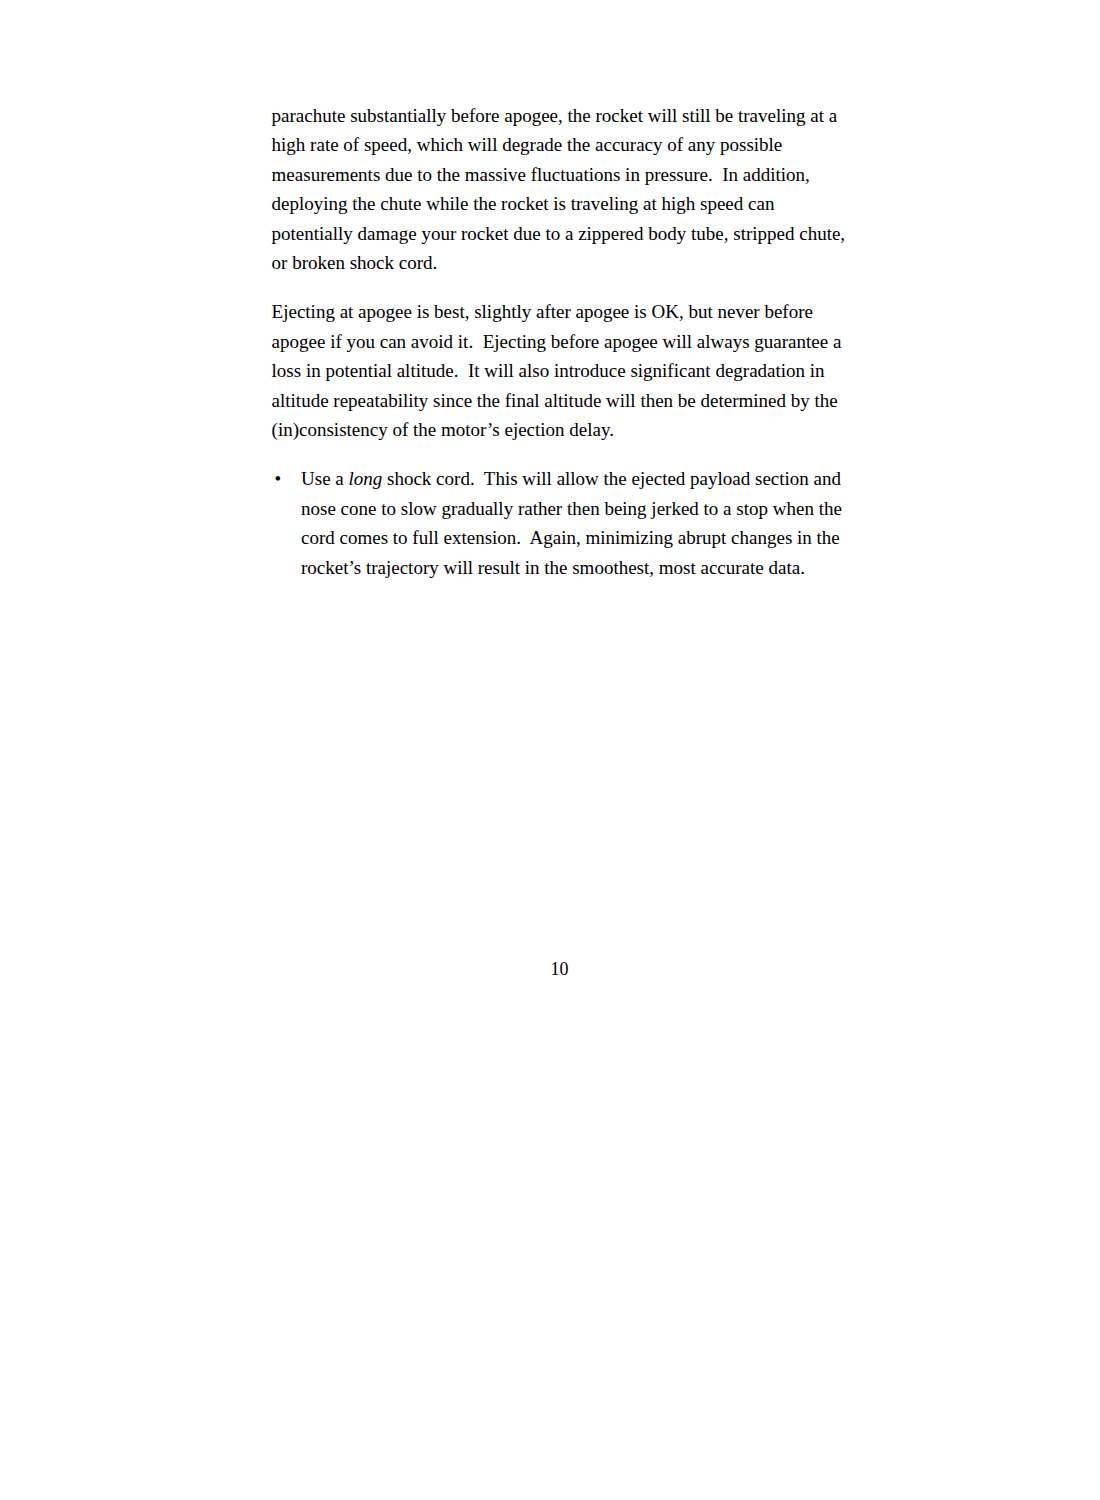parachute substantially before apogee, the rocket will still be traveling at a high rate of speed, which will degrade the accuracy of any possible measurements due to the massive fluctuations in pressure. In addition, deploying the chute while the rocket is traveling at high speed can potentially damage your rocket due to a zippered body tube, stripped chute, or broken shock cord.
Ejecting at apogee is best, slightly after apogee is OK, but never before apogee if you can avoid it. Ejecting before apogee will always guarantee a loss in potential altitude. It will also introduce significant degradation in altitude repeatability since the final altitude will then be determined by the (in)consistency of the motor’s ejection delay.
Use a long shock cord. This will allow the ejected payload section and nose cone to slow gradually rather then being jerked to a stop when the cord comes to full extension. Again, minimizing abrupt changes in the rocket’s trajectory will result in the smoothest, most accurate data.
10